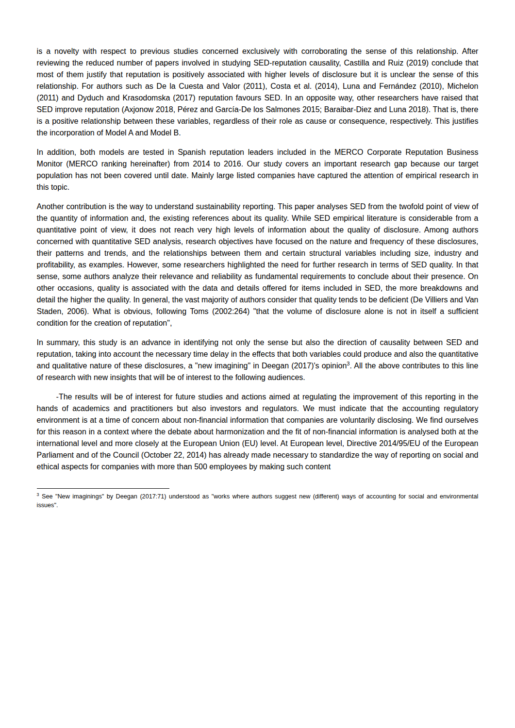is a novelty with respect to previous studies concerned exclusively with corroborating the sense of this relationship. After reviewing the reduced number of papers involved in studying SED-reputation causality, Castilla and Ruiz (2019) conclude that most of them justify that reputation is positively associated with higher levels of disclosure but it is unclear the sense of this relationship. For authors such as De la Cuesta and Valor (2011), Costa et al. (2014), Luna and Fernández (2010), Michelon (2011) and Dyduch and Krasodomska (2017) reputation favours SED. In an opposite way, other researchers have raised that SED improve reputation (Axjonow 2018, Pérez and García-De los Salmones 2015; Baraibar-Diez and Luna 2018). That is, there is a positive relationship between these variables, regardless of their role as cause or consequence, respectively. This justifies the incorporation of Model A and Model B.
In addition, both models are tested in Spanish reputation leaders included in the MERCO Corporate Reputation Business Monitor (MERCO ranking hereinafter) from 2014 to 2016. Our study covers an important research gap because our target population has not been covered until date. Mainly large listed companies have captured the attention of empirical research in this topic.
Another contribution is the way to understand sustainability reporting. This paper analyses SED from the twofold point of view of the quantity of information and, the existing references about its quality. While SED empirical literature is considerable from a quantitative point of view, it does not reach very high levels of information about the quality of disclosure. Among authors concerned with quantitative SED analysis, research objectives have focused on the nature and frequency of these disclosures, their patterns and trends, and the relationships between them and certain structural variables including size, industry and profitability, as examples. However, some researchers highlighted the need for further research in terms of SED quality. In that sense, some authors analyze their relevance and reliability as fundamental requirements to conclude about their presence. On other occasions, quality is associated with the data and details offered for items included in SED, the more breakdowns and detail the higher the quality. In general, the vast majority of authors consider that quality tends to be deficient (De Villiers and Van Staden, 2006). What is obvious, following Toms (2002:264) "that the volume of disclosure alone is not in itself a sufficient condition for the creation of reputation",
In summary, this study is an advance in identifying not only the sense but also the direction of causality between SED and reputation, taking into account the necessary time delay in the effects that both variables could produce and also the quantitative and qualitative nature of these disclosures, a "new imagining" in Deegan (2017)'s opinion3. All the above contributes to this line of research with new insights that will be of interest to the following audiences.
-The results will be of interest for future studies and actions aimed at regulating the improvement of this reporting in the hands of academics and practitioners but also investors and regulators. We must indicate that the accounting regulatory environment is at a time of concern about non-financial information that companies are voluntarily disclosing. We find ourselves for this reason in a context where the debate about harmonization and the fit of non-financial information is analysed both at the international level and more closely at the European Union (EU) level. At European level, Directive 2014/95/EU of the European Parliament and of the Council (October 22, 2014) has already made necessary to standardize the way of reporting on social and ethical aspects for companies with more than 500 employees by making such content
3 See "New imaginings" by Deegan (2017:71) understood as "works where authors suggest new (different) ways of accounting for social and environmental issues".